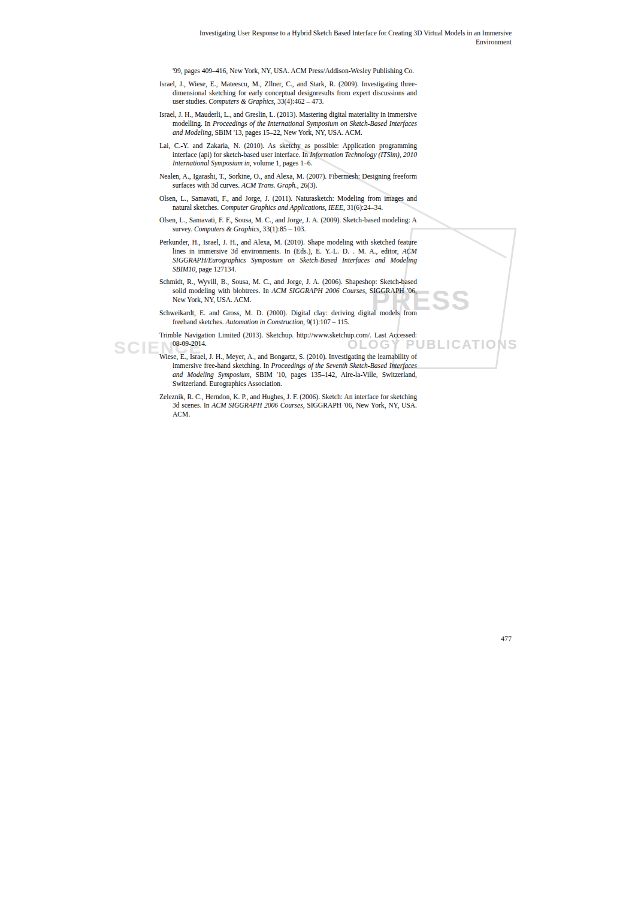PRESS
SCIENCE
OLOGY PUBLICATIONS
Investigating User Response to a Hybrid Sketch Based Interface for Creating 3D Virtual Models in an Immersive
Environment
'99, pages 409–416, New York, NY, USA. ACM Press/Addison-Wesley Publishing Co.
Israel, J., Wiese, E., Mateescu, M., Zllner, C., and Stark, R. (2009). Investigating three-dimensional sketching for early conceptual designresults from expert discussions and user studies. Computers & Graphics, 33(4):462 – 473.
Israel, J. H., Mauderli, L., and Greslin, L. (2013). Mastering digital materiality in immersive modelling. In Proceedings of the International Symposium on Sketch-Based Interfaces and Modeling, SBIM '13, pages 15–22, New York, NY, USA. ACM.
Lai, C.-Y. and Zakaria, N. (2010). As sketchy as possible: Application programming interface (api) for sketch-based user interface. In Information Technology (ITSim), 2010 International Symposium in, volume 1, pages 1–6.
Nealen, A., Igarashi, T., Sorkine, O., and Alexa, M. (2007). Fibermesh: Designing freeform surfaces with 3d curves. ACM Trans. Graph., 26(3).
Olsen, L., Samavati, F., and Jorge, J. (2011). Naturasketch: Modeling from images and natural sketches. Computer Graphics and Applications, IEEE, 31(6):24–34.
Olsen, L., Samavati, F. F., Sousa, M. C., and Jorge, J. A. (2009). Sketch-based modeling: A survey. Computers & Graphics, 33(1):85 – 103.
Perkunder, H., Israel, J. H., and Alexa, M. (2010). Shape modeling with sketched feature lines in immersive 3d environments. In (Eds.), E. Y.-L. D. . M. A., editor, ACM SIGGRAPH/Eurographics Symposium on Sketch-Based Interfaces and Modeling SBIM10, page 127134.
Schmidt, R., Wyvill, B., Sousa, M. C., and Jorge, J. A. (2006). Shapeshop: Sketch-based solid modeling with blobtrees. In ACM SIGGRAPH 2006 Courses, SIGGRAPH '06, New York, NY, USA. ACM.
Schweikardt, E. and Gross, M. D. (2000). Digital clay: deriving digital models from freehand sketches. Automation in Construction, 9(1):107 – 115.
Trimble Navigation Limited (2013). Sketchup. http://www.sketchup.com/. Last Accessed: 08-09-2014.
Wiese, E., Israel, J. H., Meyer, A., and Bongartz, S. (2010). Investigating the learnability of immersive free-hand sketching. In Proceedings of the Seventh Sketch-Based Interfaces and Modeling Symposium, SBIM '10, pages 135–142, Aire-la-Ville, Switzerland, Switzerland. Eurographics Association.
Zeleznik, R. C., Herndon, K. P., and Hughes, J. F. (2006). Sketch: An interface for sketching 3d scenes. In ACM SIGGRAPH 2006 Courses, SIGGRAPH '06, New York, NY, USA. ACM.
477